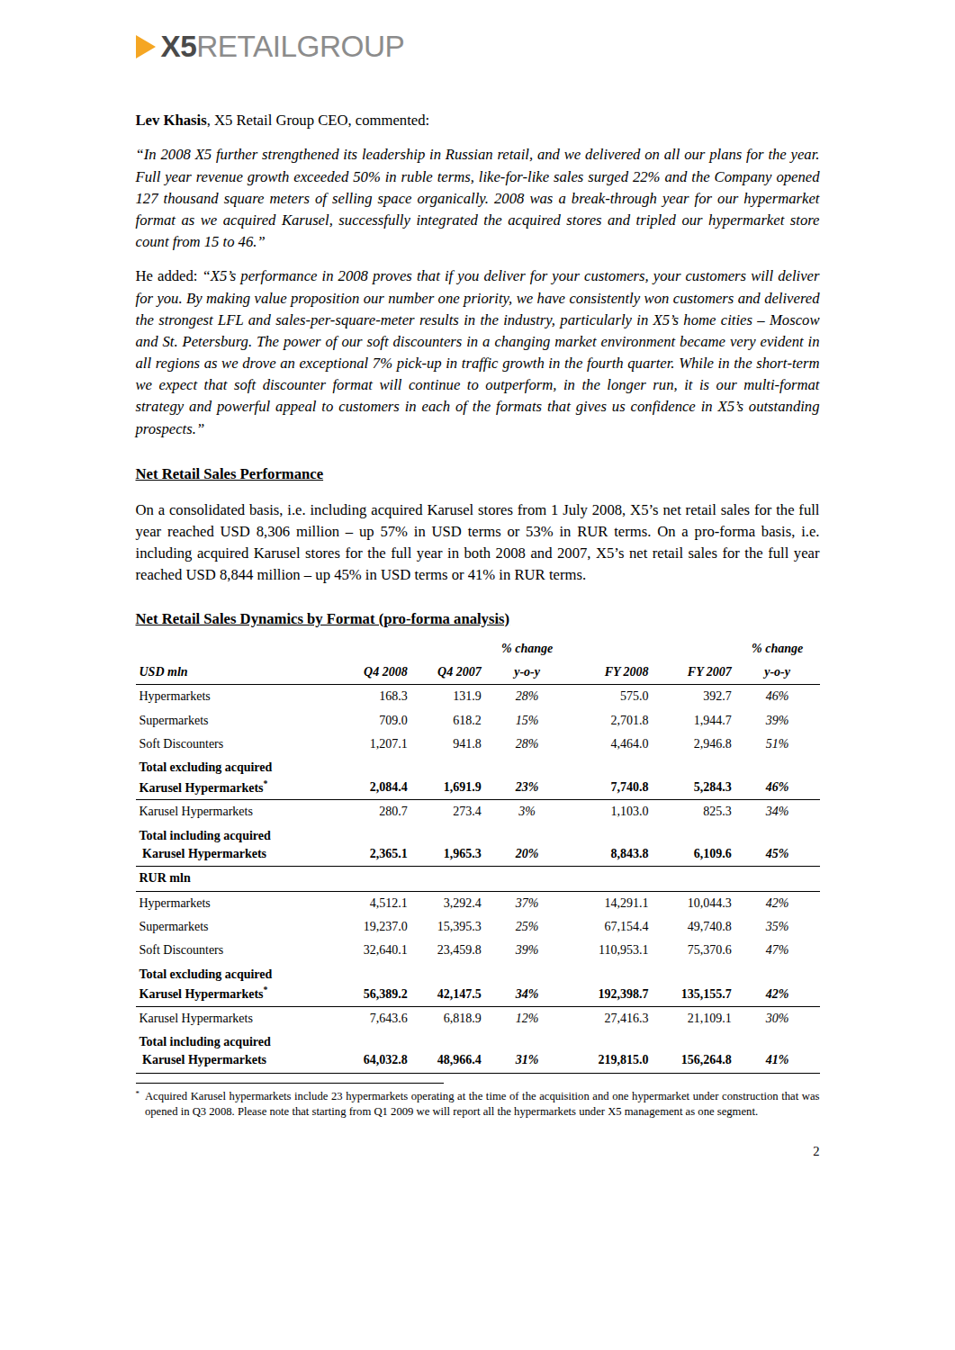X5 RETAILGROUP
Lev Khasis, X5 Retail Group CEO, commented:
“In 2008 X5 further strengthened its leadership in Russian retail, and we delivered on all our plans for the year. Full year revenue growth exceeded 50% in ruble terms, like-for-like sales surged 22% and the Company opened 127 thousand square meters of selling space organically. 2008 was a break-through year for our hypermarket format as we acquired Karusel, successfully integrated the acquired stores and tripled our hypermarket store count from 15 to 46.”
He added: “X5’s performance in 2008 proves that if you deliver for your customers, your customers will deliver for you. By making value proposition our number one priority, we have consistently won customers and delivered the strongest LFL and sales-per-square-meter results in the industry, particularly in X5’s home cities – Moscow and St. Petersburg. The power of our soft discounters in a changing market environment became very evident in all regions as we drove an exceptional 7% pick-up in traffic growth in the fourth quarter. While in the short-term we expect that soft discounter format will continue to outperform, in the longer run, it is our multi-format strategy and powerful appeal to customers in each of the formats that gives us confidence in X5’s outstanding prospects.”
Net Retail Sales Performance
On a consolidated basis, i.e. including acquired Karusel stores from 1 July 2008, X5’s net retail sales for the full year reached USD 8,306 million – up 57% in USD terms or 53% in RUR terms. On a pro-forma basis, i.e. including acquired Karusel stores for the full year in both 2008 and 2007, X5’s net retail sales for the full year reached USD 8,844 million – up 45% in USD terms or 41% in RUR terms.
Net Retail Sales Dynamics by Format (pro-forma analysis)
| | | | % change | | | % change |
| --- | --- | --- | --- | --- | --- | --- |
| USD mln | Q4 2008 | Q4 2007 | y-o-y | FY 2008 | FY 2007 | y-o-y |
| Hypermarkets | 168.3 | 131.9 | 28% | 575.0 | 392.7 | 46% |
| Supermarkets | 709.0 | 618.2 | 15% | 2,701.8 | 1,944.7 | 39% |
| Soft Discounters | 1,207.1 | 941.8 | 28% | 4,464.0 | 2,946.8 | 51% |
| Total excluding acquired Karusel Hypermarkets * | 2,084.4 | 1,691.9 | 23% | 7,740.8 | 5,284.3 | 46% |
| Karusel Hypermarkets | 280.7 | 273.4 | 3% | 1,103.0 | 825.3 | 34% |
| Total including acquired Karusel Hypermarkets | 2,365.1 | 1,965.3 | 20% | 8,843.8 | 6,109.6 | 45% |
| RUR mln | |
| Hypermarkets | 4,512.1 | 3,292.4 | 37% | 14,291.1 | 10,044.3 | 42% |
| Supermarkets | 19,237.0 | 15,395.3 | 25% | 67,154.4 | 49,740.8 | 35% |
| Soft Discounters | 32,640.1 | 23,459.8 | 39% | 110,953.1 | 75,370.6 | 47% |
| Total excluding acquired Karusel Hypermarkets * | 56,389.2 | 42,147.5 | 34% | 192,398.7 | 135,155.7 | 42% |
| Karusel Hypermarkets | 7,643.6 | 6,818.9 | 12% | 27,416.3 | 21,109.1 | 30% |
| Total including acquired Karusel Hypermarkets | 64,032.8 | 48,966.4 | 31% | 219,815.0 | 156,264.8 | 41% |
* Acquired Karusel hypermarkets include 23 hypermarkets operating at the time of the acquisition and one hypermarket under construction that was opened in Q3 2008. Please note that starting from Q1 2009 we will report all the hypermarkets under X5 management as one segment.
2